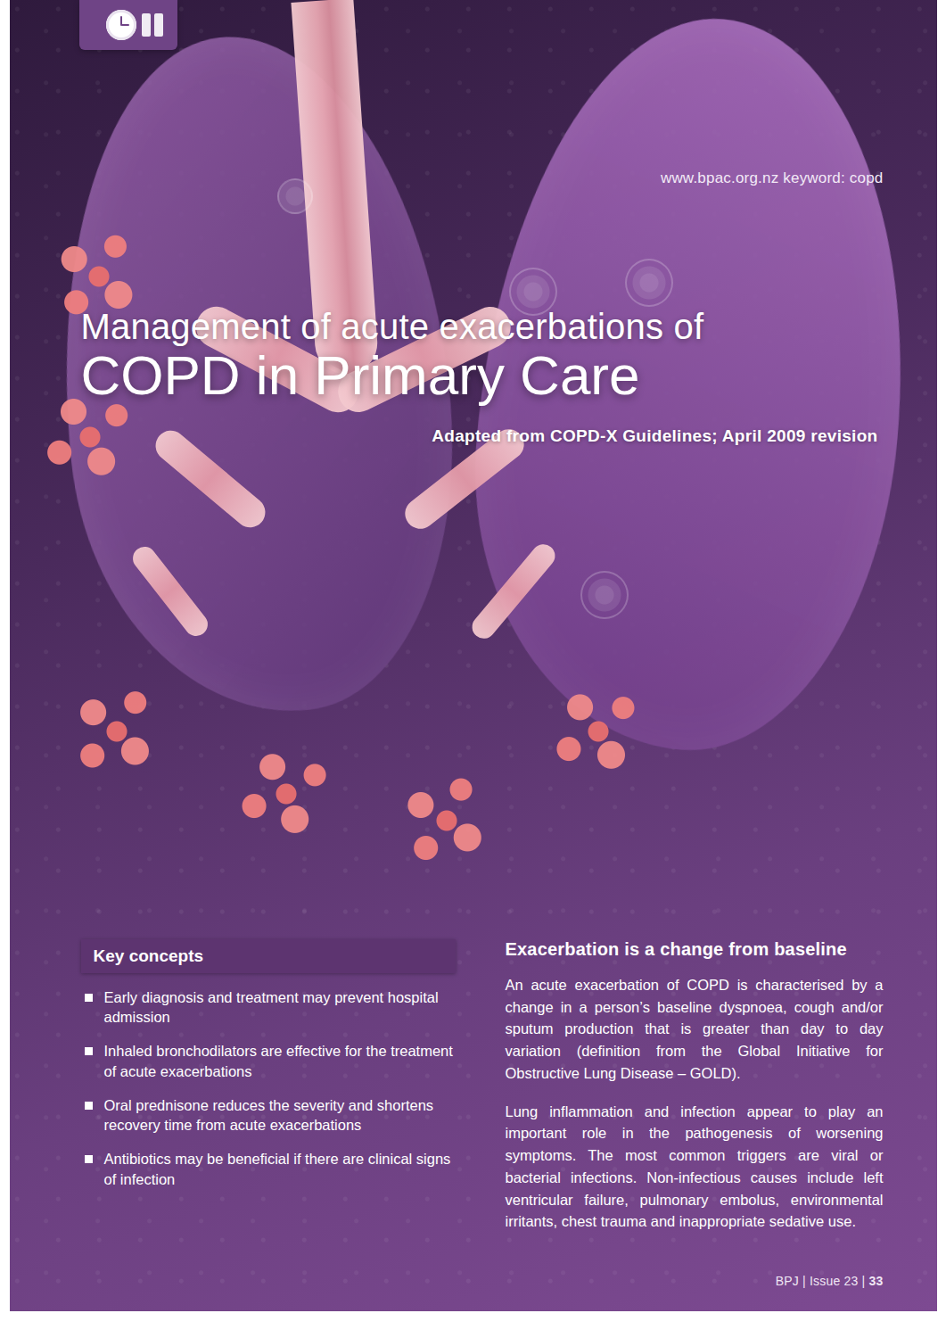www.bpac.org.nz keyword: copd
Management of acute exacerbations of
COPD in Primary Care
Adapted from COPD-X Guidelines; April 2009 revision
Key concepts
Early diagnosis and treatment may prevent hospital admission
Inhaled bronchodilators are effective for the treatment of acute exacerbations
Oral prednisone reduces the severity and shortens recovery time from acute exacerbations
Antibiotics may be beneficial if there are clinical signs of infection
Exacerbation is a change from baseline
An acute exacerbation of COPD is characterised by a change in a person’s baseline dyspnoea, cough and/or sputum production that is greater than day to day variation (definition from the Global Initiative for Obstructive Lung Disease – GOLD).
Lung inflammation and infection appear to play an important role in the pathogenesis of worsening symptoms. The most common triggers are viral or bacterial infections. Non-infectious causes include left ventricular failure, pulmonary embolus, environmental irritants, chest trauma and inappropriate sedative use.
BPJ | Issue 23 | 33